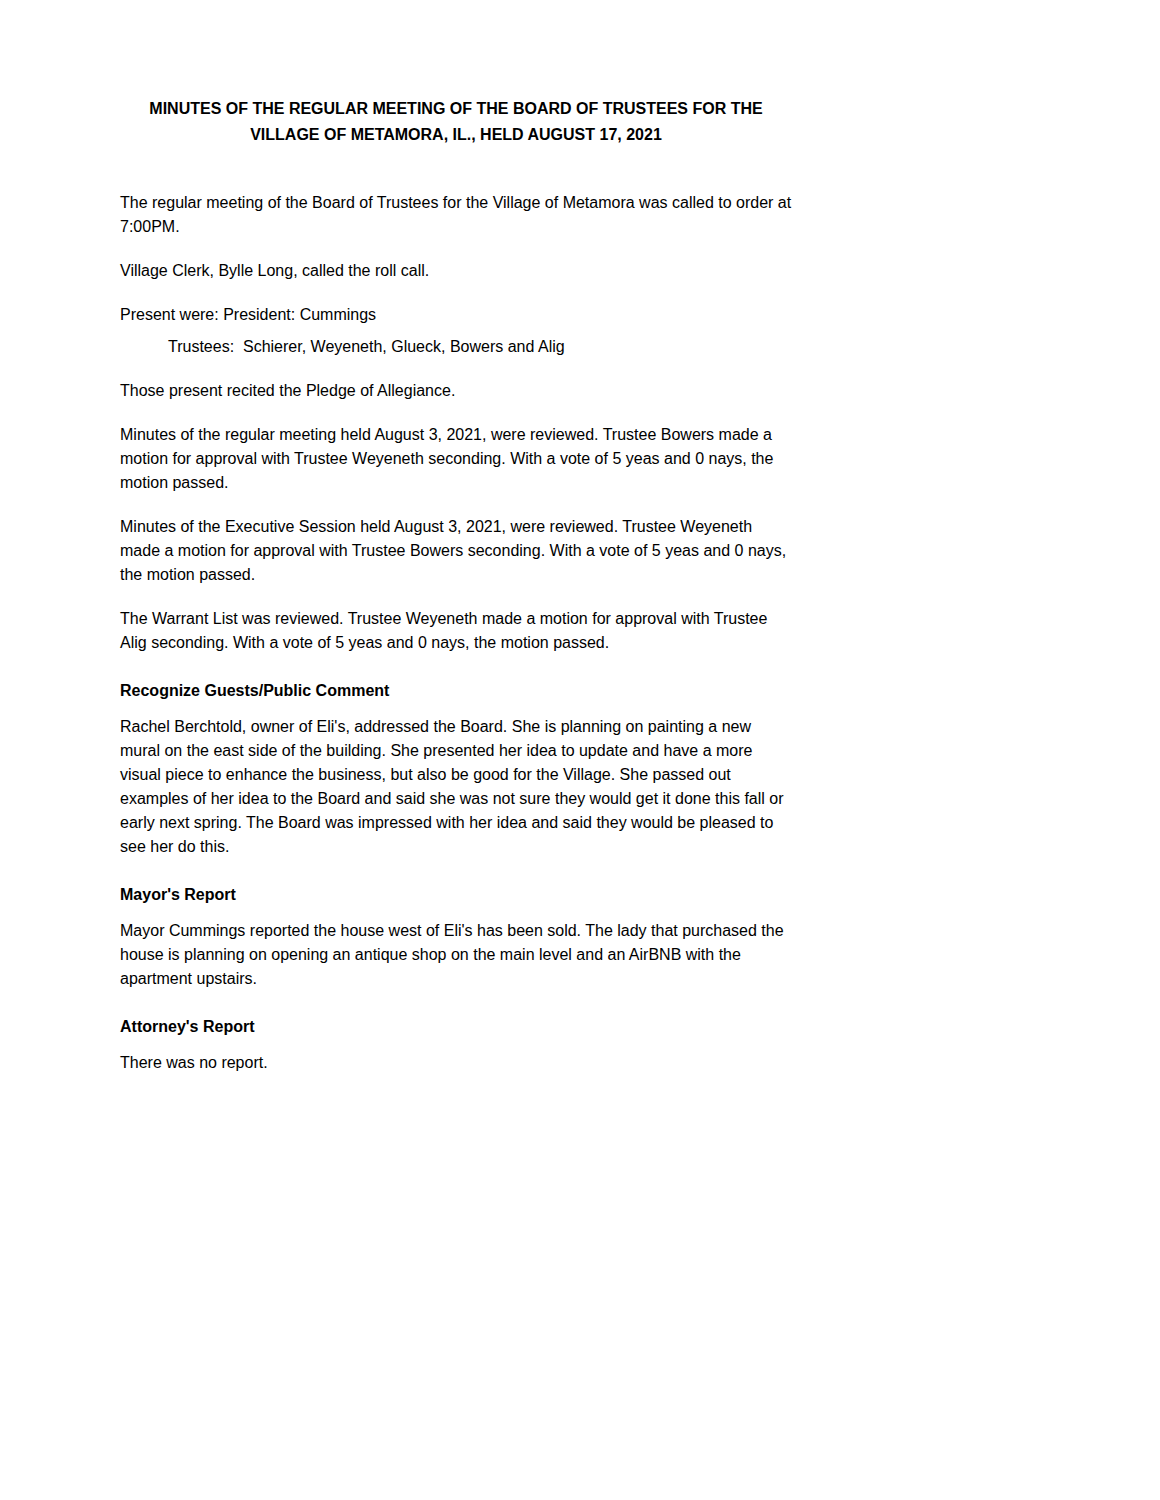MINUTES OF THE REGULAR MEETING OF THE BOARD OF TRUSTEES FOR THE VILLAGE OF METAMORA, IL., HELD AUGUST 17, 2021
The regular meeting of the Board of Trustees for the Village of Metamora was called to order at 7:00PM.
Village Clerk, Bylle Long, called the roll call.
Present were: President: Cummings
Trustees: Schierer, Weyeneth, Glueck, Bowers and Alig
Those present recited the Pledge of Allegiance.
Minutes of the regular meeting held August 3, 2021, were reviewed. Trustee Bowers made a motion for approval with Trustee Weyeneth seconding. With a vote of 5 yeas and 0 nays, the motion passed.
Minutes of the Executive Session held August 3, 2021, were reviewed. Trustee Weyeneth made a motion for approval with Trustee Bowers seconding. With a vote of 5 yeas and 0 nays, the motion passed.
The Warrant List was reviewed. Trustee Weyeneth made a motion for approval with Trustee Alig seconding. With a vote of 5 yeas and 0 nays, the motion passed.
Recognize Guests/Public Comment
Rachel Berchtold, owner of Eli's, addressed the Board. She is planning on painting a new mural on the east side of the building. She presented her idea to update and have a more visual piece to enhance the business, but also be good for the Village. She passed out examples of her idea to the Board and said she was not sure they would get it done this fall or early next spring. The Board was impressed with her idea and said they would be pleased to see her do this.
Mayor's Report
Mayor Cummings reported the house west of Eli's has been sold. The lady that purchased the house is planning on opening an antique shop on the main level and an AirBNB with the apartment upstairs.
Attorney's Report
There was no report.